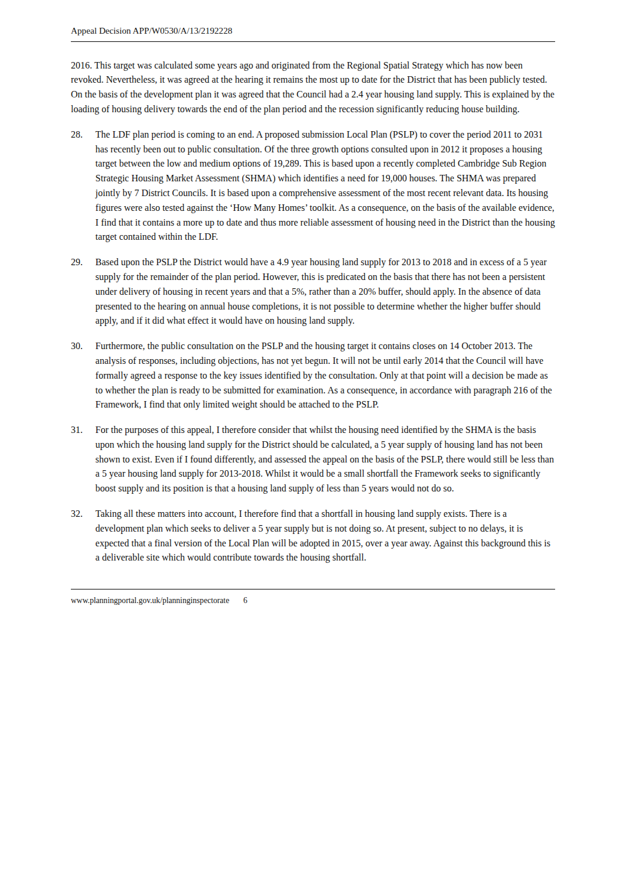Appeal Decision APP/W0530/A/13/2192228
2016. This target was calculated some years ago and originated from the Regional Spatial Strategy which has now been revoked. Nevertheless, it was agreed at the hearing it remains the most up to date for the District that has been publicly tested. On the basis of the development plan it was agreed that the Council had a 2.4 year housing land supply. This is explained by the loading of housing delivery towards the end of the plan period and the recession significantly reducing house building.
28. The LDF plan period is coming to an end. A proposed submission Local Plan (PSLP) to cover the period 2011 to 2031 has recently been out to public consultation. Of the three growth options consulted upon in 2012 it proposes a housing target between the low and medium options of 19,289. This is based upon a recently completed Cambridge Sub Region Strategic Housing Market Assessment (SHMA) which identifies a need for 19,000 houses. The SHMA was prepared jointly by 7 District Councils. It is based upon a comprehensive assessment of the most recent relevant data. Its housing figures were also tested against the ‘How Many Homes’ toolkit. As a consequence, on the basis of the available evidence, I find that it contains a more up to date and thus more reliable assessment of housing need in the District than the housing target contained within the LDF.
29. Based upon the PSLP the District would have a 4.9 year housing land supply for 2013 to 2018 and in excess of a 5 year supply for the remainder of the plan period. However, this is predicated on the basis that there has not been a persistent under delivery of housing in recent years and that a 5%, rather than a 20% buffer, should apply. In the absence of data presented to the hearing on annual house completions, it is not possible to determine whether the higher buffer should apply, and if it did what effect it would have on housing land supply.
30. Furthermore, the public consultation on the PSLP and the housing target it contains closes on 14 October 2013. The analysis of responses, including objections, has not yet begun. It will not be until early 2014 that the Council will have formally agreed a response to the key issues identified by the consultation. Only at that point will a decision be made as to whether the plan is ready to be submitted for examination. As a consequence, in accordance with paragraph 216 of the Framework, I find that only limited weight should be attached to the PSLP.
31. For the purposes of this appeal, I therefore consider that whilst the housing need identified by the SHMA is the basis upon which the housing land supply for the District should be calculated, a 5 year supply of housing land has not been shown to exist. Even if I found differently, and assessed the appeal on the basis of the PSLP, there would still be less than a 5 year housing land supply for 2013-2018. Whilst it would be a small shortfall the Framework seeks to significantly boost supply and its position is that a housing land supply of less than 5 years would not do so.
32. Taking all these matters into account, I therefore find that a shortfall in housing land supply exists. There is a development plan which seeks to deliver a 5 year supply but is not doing so. At present, subject to no delays, it is expected that a final version of the Local Plan will be adopted in 2015, over a year away. Against this background this is a deliverable site which would contribute towards the housing shortfall.
www.planningportal.gov.uk/planninginspectorate 6